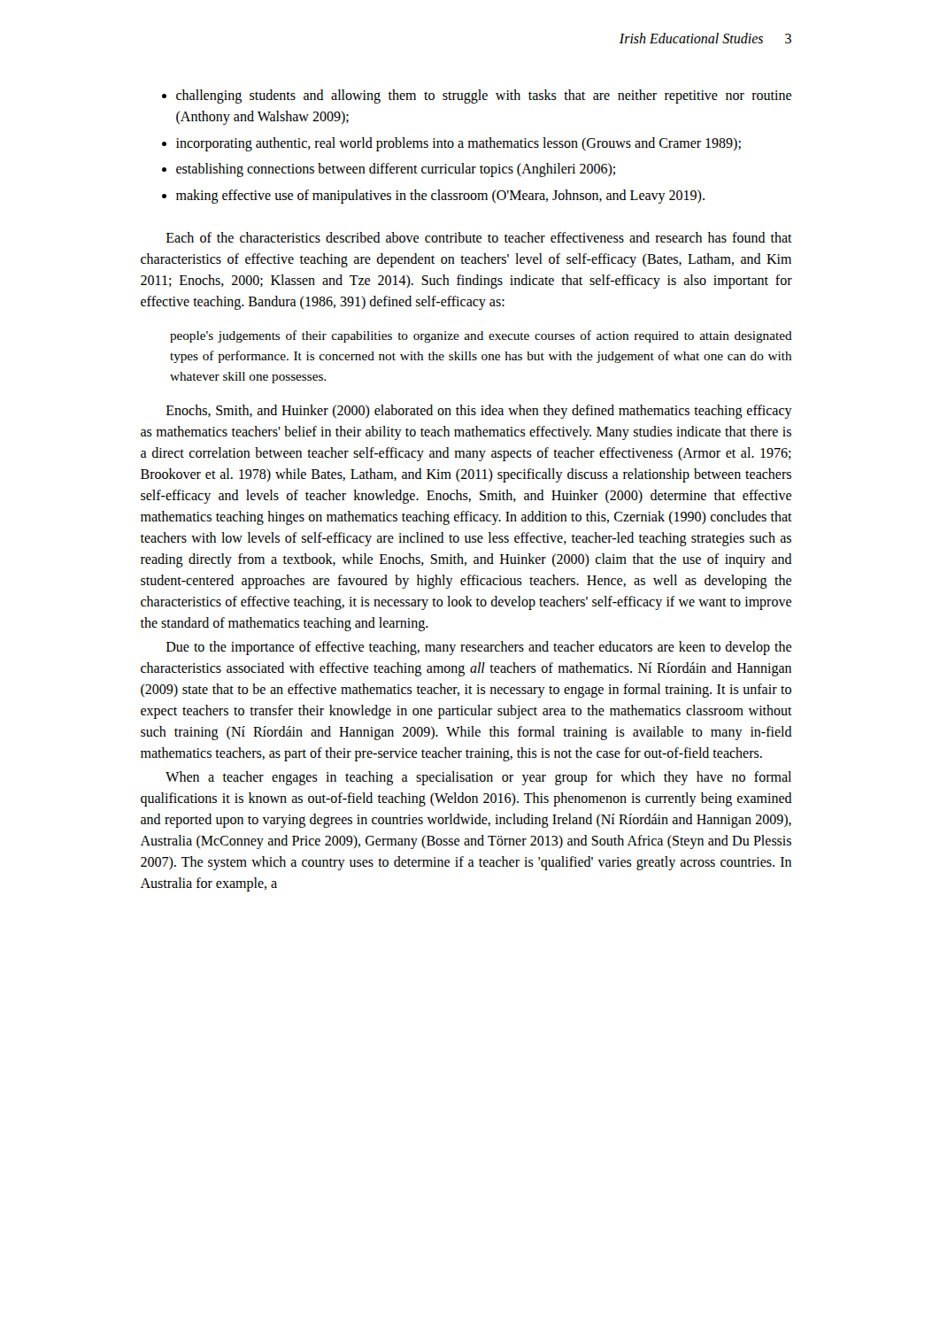Irish Educational Studies3
challenging students and allowing them to struggle with tasks that are neither repetitive nor routine (Anthony and Walshaw 2009);
incorporating authentic, real world problems into a mathematics lesson (Grouws and Cramer 1989);
establishing connections between different curricular topics (Anghileri 2006);
making effective use of manipulatives in the classroom (O'Meara, Johnson, and Leavy 2019).
Each of the characteristics described above contribute to teacher effectiveness and research has found that characteristics of effective teaching are dependent on teachers' level of self-efficacy (Bates, Latham, and Kim 2011; Enochs, 2000; Klassen and Tze 2014). Such findings indicate that self-efficacy is also important for effective teaching. Bandura (1986, 391) defined self-efficacy as:
people's judgements of their capabilities to organize and execute courses of action required to attain designated types of performance. It is concerned not with the skills one has but with the judgement of what one can do with whatever skill one possesses.
Enochs, Smith, and Huinker (2000) elaborated on this idea when they defined mathematics teaching efficacy as mathematics teachers' belief in their ability to teach mathematics effectively. Many studies indicate that there is a direct correlation between teacher self-efficacy and many aspects of teacher effectiveness (Armor et al. 1976; Brookover et al. 1978) while Bates, Latham, and Kim (2011) specifically discuss a relationship between teachers self-efficacy and levels of teacher knowledge. Enochs, Smith, and Huinker (2000) determine that effective mathematics teaching hinges on mathematics teaching efficacy. In addition to this, Czerniak (1990) concludes that teachers with low levels of self-efficacy are inclined to use less effective, teacher-led teaching strategies such as reading directly from a textbook, while Enochs, Smith, and Huinker (2000) claim that the use of inquiry and student-centered approaches are favoured by highly efficacious teachers. Hence, as well as developing the characteristics of effective teaching, it is necessary to look to develop teachers' self-efficacy if we want to improve the standard of mathematics teaching and learning.
Due to the importance of effective teaching, many researchers and teacher educators are keen to develop the characteristics associated with effective teaching among all teachers of mathematics. Ní Ríordáin and Hannigan (2009) state that to be an effective mathematics teacher, it is necessary to engage in formal training. It is unfair to expect teachers to transfer their knowledge in one particular subject area to the mathematics classroom without such training (Ní Ríordáin and Hannigan 2009). While this formal training is available to many in-field mathematics teachers, as part of their pre-service teacher training, this is not the case for out-of-field teachers.
When a teacher engages in teaching a specialisation or year group for which they have no formal qualifications it is known as out-of-field teaching (Weldon 2016). This phenomenon is currently being examined and reported upon to varying degrees in countries worldwide, including Ireland (Ní Ríordáin and Hannigan 2009), Australia (McConney and Price 2009), Germany (Bosse and Törner 2013) and South Africa (Steyn and Du Plessis 2007). The system which a country uses to determine if a teacher is 'qualified' varies greatly across countries. In Australia for example, a